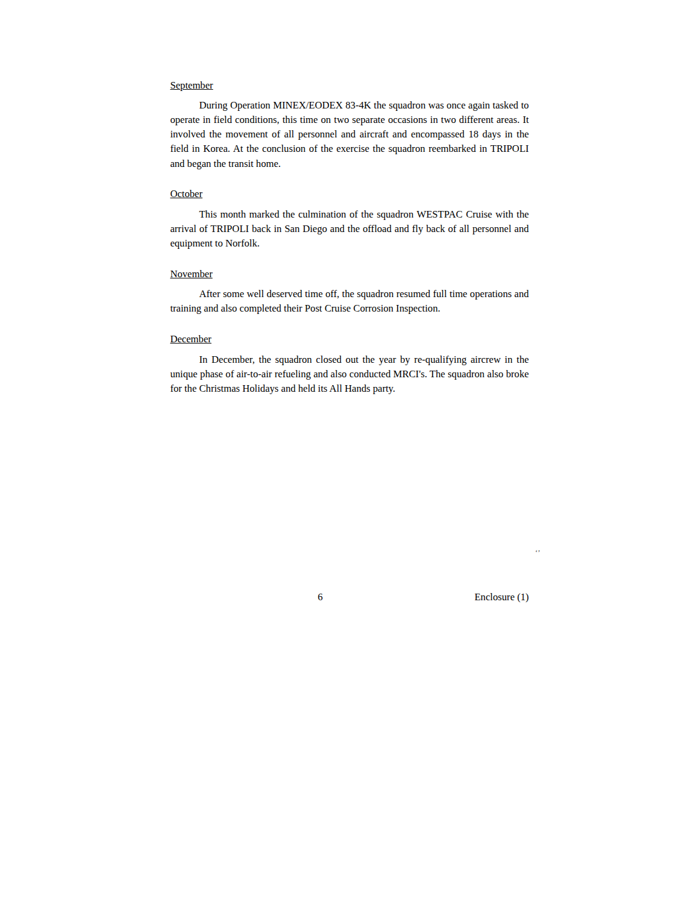September
During Operation MINEX/EODEX 83-4K the squadron was once again tasked to operate in field conditions, this time on two separate occasions in two different areas. It involved the movement of all personnel and aircraft and encompassed 18 days in the field in Korea. At the conclusion of the exercise the squadron reembarked in TRIPOLI and began the transit home.
October
This month marked the culmination of the squadron WESTPAC Cruise with the arrival of TRIPOLI back in San Diego and the offload and fly back of all personnel and equipment to Norfolk.
November
After some well deserved time off, the squadron resumed full time operations and training and also completed their Post Cruise Corrosion Inspection.
December
In December, the squadron closed out the year by re-qualifying aircrew in the unique phase of air-to-air refueling and also conducted MRCI's. The squadron also broke for the Christmas Holidays and held its All Hands party.
‘’
Enclosure (1) 6